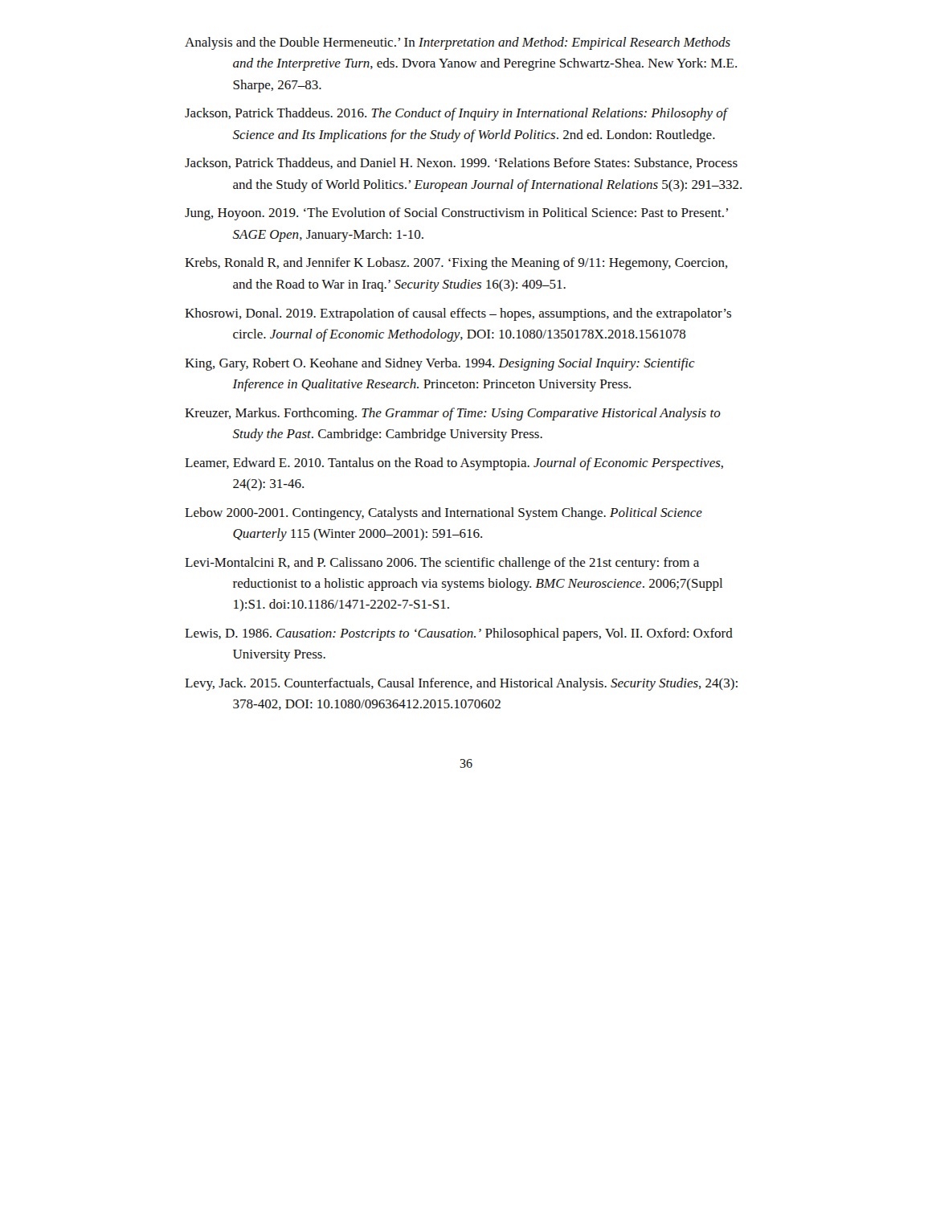Analysis and the Double Hermeneutic.’ In Interpretation and Method: Empirical Research Methods and the Interpretive Turn, eds. Dvora Yanow and Peregrine Schwartz-Shea. New York: M.E. Sharpe, 267–83.
Jackson, Patrick Thaddeus. 2016. The Conduct of Inquiry in International Relations: Philosophy of Science and Its Implications for the Study of World Politics. 2nd ed. London: Routledge.
Jackson, Patrick Thaddeus, and Daniel H. Nexon. 1999. ‘Relations Before States: Substance, Process and the Study of World Politics.’ European Journal of International Relations 5(3): 291–332.
Jung, Hoyoon. 2019. ‘The Evolution of Social Constructivism in Political Science: Past to Present.’ SAGE Open, January-March: 1-10.
Krebs, Ronald R, and Jennifer K Lobasz. 2007. ‘Fixing the Meaning of 9/11: Hegemony, Coercion, and the Road to War in Iraq.’ Security Studies 16(3): 409–51.
Khosrowi, Donal. 2019. Extrapolation of causal effects – hopes, assumptions, and the extrapolator’s circle. Journal of Economic Methodology, DOI: 10.1080/1350178X.2018.1561078
King, Gary, Robert O. Keohane and Sidney Verba. 1994. Designing Social Inquiry: Scientific Inference in Qualitative Research. Princeton: Princeton University Press.
Kreuzer, Markus. Forthcoming. The Grammar of Time: Using Comparative Historical Analysis to Study the Past. Cambridge: Cambridge University Press.
Leamer, Edward E. 2010. Tantalus on the Road to Asymptopia. Journal of Economic Perspectives, 24(2): 31-46.
Lebow 2000-2001. Contingency, Catalysts and International System Change. Political Science Quarterly 115 (Winter 2000–2001): 591–616.
Levi-Montalcini R, and P. Calissano 2006. The scientific challenge of the 21st century: from a reductionist to a holistic approach via systems biology. BMC Neuroscience. 2006;7(Suppl 1):S1. doi:10.1186/1471-2202-7-S1-S1.
Lewis, D. 1986. Causation: Postcripts to ‘Causation.’ Philosophical papers, Vol. II. Oxford: Oxford University Press.
Levy, Jack. 2015. Counterfactuals, Causal Inference, and Historical Analysis. Security Studies, 24(3): 378-402, DOI: 10.1080/09636412.2015.1070602
36